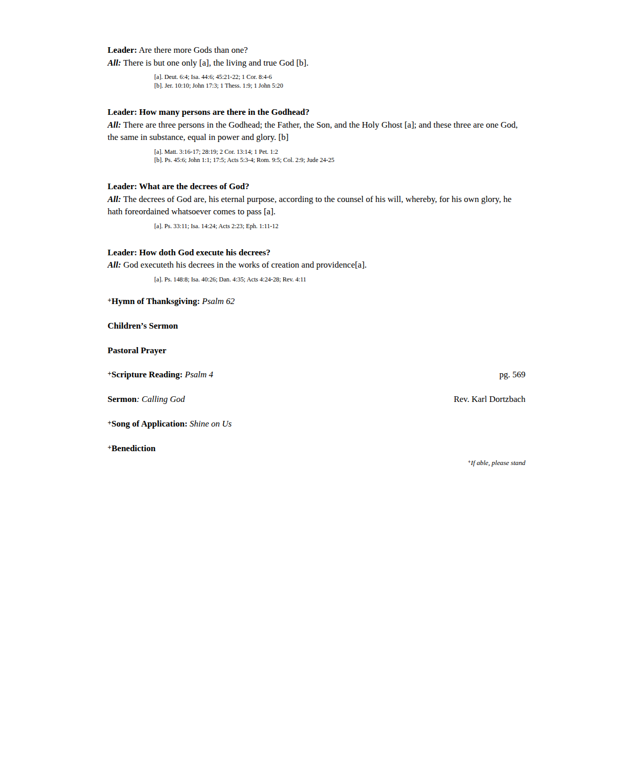Leader: Are there more Gods than one?
All: There is but one only [a], the living and true God [b].
[a]. Deut. 6:4; Isa. 44:6; 45:21-22; 1 Cor. 8:4-6
[b]. Jer. 10:10; John 17:3; 1 Thess. 1:9; 1 John 5:20
Leader: How many persons are there in the Godhead?
All: There are three persons in the Godhead; the Father, the Son, and the Holy Ghost [a]; and these three are one God, the same in substance, equal in power and glory. [b]
[a]. Matt. 3:16-17; 28:19; 2 Cor. 13:14; 1 Pet. 1:2
[b]. Ps. 45:6; John 1:1; 17:5; Acts 5:3-4; Rom. 9:5; Col. 2:9; Jude 24-25
Leader: What are the decrees of God?
All: The decrees of God are, his eternal purpose, according to the counsel of his will, whereby, for his own glory, he hath foreordained whatsoever comes to pass [a].
[a]. Ps. 33:11; Isa. 14:24; Acts 2:23; Eph. 1:11-12
Leader: How doth God execute his decrees?
All: God executeth his decrees in the works of creation and providence[a].
[a]. Ps. 148:8; Isa. 40:26; Dan. 4:35; Acts 4:24-28; Rev. 4:11
+Hymn of Thanksgiving: Psalm 62
Children’s Sermon
Pastoral Prayer
+Scripture Reading: Psalm 4 pg. 569
Sermon: Calling God Rev. Karl Dortzbach
+Song of Application: Shine on Us
+Benediction
+If able, please stand